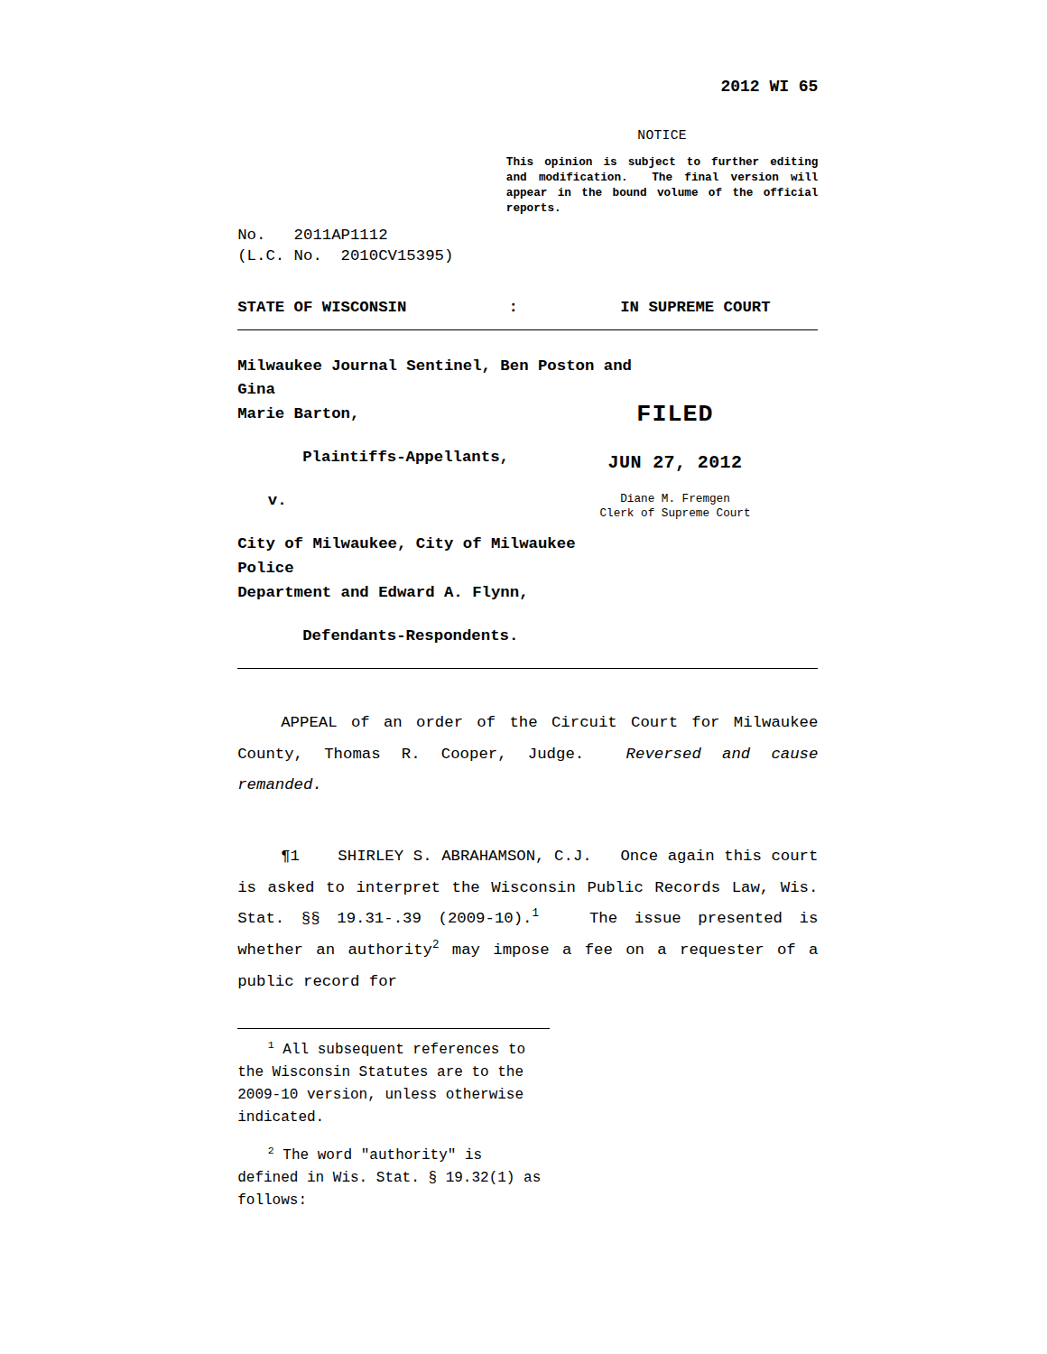2012 WI 65
NOTICE
This opinion is subject to further editing and modification. The final version will appear in the bound volume of the official reports.
No. 2011AP1112
(L.C. No. 2010CV15395)
STATE OF WISCONSIN : IN SUPREME COURT
Milwaukee Journal Sentinel, Ben Poston and Gina
Marie Barton,
Plaintiffs-Appellants,
v.
City of Milwaukee, City of Milwaukee Police
Department and Edward A. Flynn,
Defendants-Respondents.
FILED
JUN 27, 2012
Diane M. Fremgen
Clerk of Supreme Court
APPEAL of an order of the Circuit Court for Milwaukee County, Thomas R. Cooper, Judge. Reversed and cause remanded.
¶1 SHIRLEY S. ABRAHAMSON, C.J. Once again this court is asked to interpret the Wisconsin Public Records Law, Wis. Stat. §§ 19.31-.39 (2009-10).1 The issue presented is whether an authority2 may impose a fee on a requester of a public record for
1 All subsequent references to the Wisconsin Statutes are to the 2009-10 version, unless otherwise indicated.
2 The word "authority" is defined in Wis. Stat. § 19.32(1) as follows: